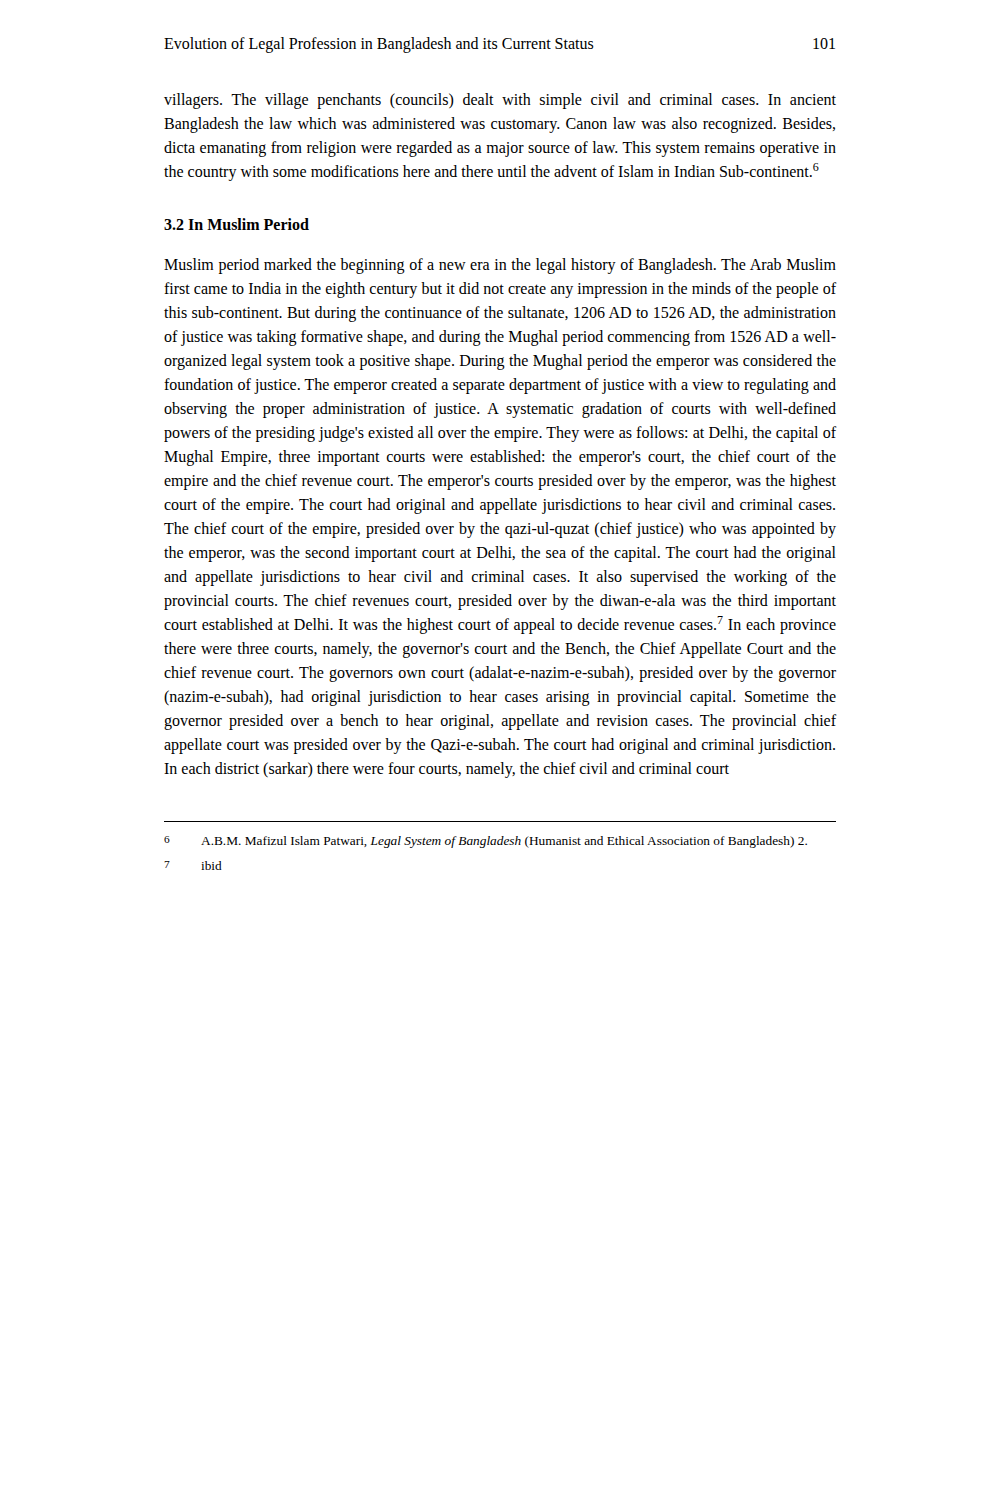Evolution of Legal Profession in Bangladesh and its Current Status 101
villagers. The village penchants (councils) dealt with simple civil and criminal cases. In ancient Bangladesh the law which was administered was customary. Canon law was also recognized. Besides, dicta emanating from religion were regarded as a major source of law. This system remains operative in the country with some modifications here and there until the advent of Islam in Indian Sub-continent.6
3.2 In Muslim Period
Muslim period marked the beginning of a new era in the legal history of Bangladesh. The Arab Muslim first came to India in the eighth century but it did not create any impression in the minds of the people of this sub-continent. But during the continuance of the sultanate, 1206 AD to 1526 AD, the administration of justice was taking formative shape, and during the Mughal period commencing from 1526 AD a well-organized legal system took a positive shape. During the Mughal period the emperor was considered the foundation of justice. The emperor created a separate department of justice with a view to regulating and observing the proper administration of justice. A systematic gradation of courts with well-defined powers of the presiding judge's existed all over the empire. They were as follows: at Delhi, the capital of Mughal Empire, three important courts were established: the emperor's court, the chief court of the empire and the chief revenue court. The emperor's courts presided over by the emperor, was the highest court of the empire. The court had original and appellate jurisdictions to hear civil and criminal cases. The chief court of the empire, presided over by the qazi-ul-quzat (chief justice) who was appointed by the emperor, was the second important court at Delhi, the sea of the capital. The court had the original and appellate jurisdictions to hear civil and criminal cases. It also supervised the working of the provincial courts. The chief revenues court, presided over by the diwan-e-ala was the third important court established at Delhi. It was the highest court of appeal to decide revenue cases.7 In each province there were three courts, namely, the governor's court and the Bench, the Chief Appellate Court and the chief revenue court. The governors own court (adalat-e-nazim-e-subah), presided over by the governor (nazim-e-subah), had original jurisdiction to hear cases arising in provincial capital. Sometime the governor presided over a bench to hear original, appellate and revision cases. The provincial chief appellate court was presided over by the Qazi-e-subah. The court had original and criminal jurisdiction. In each district (sarkar) there were four courts, namely, the chief civil and criminal court
6 A.B.M. Mafizul Islam Patwari, Legal System of Bangladesh (Humanist and Ethical Association of Bangladesh) 2.
7 ibid